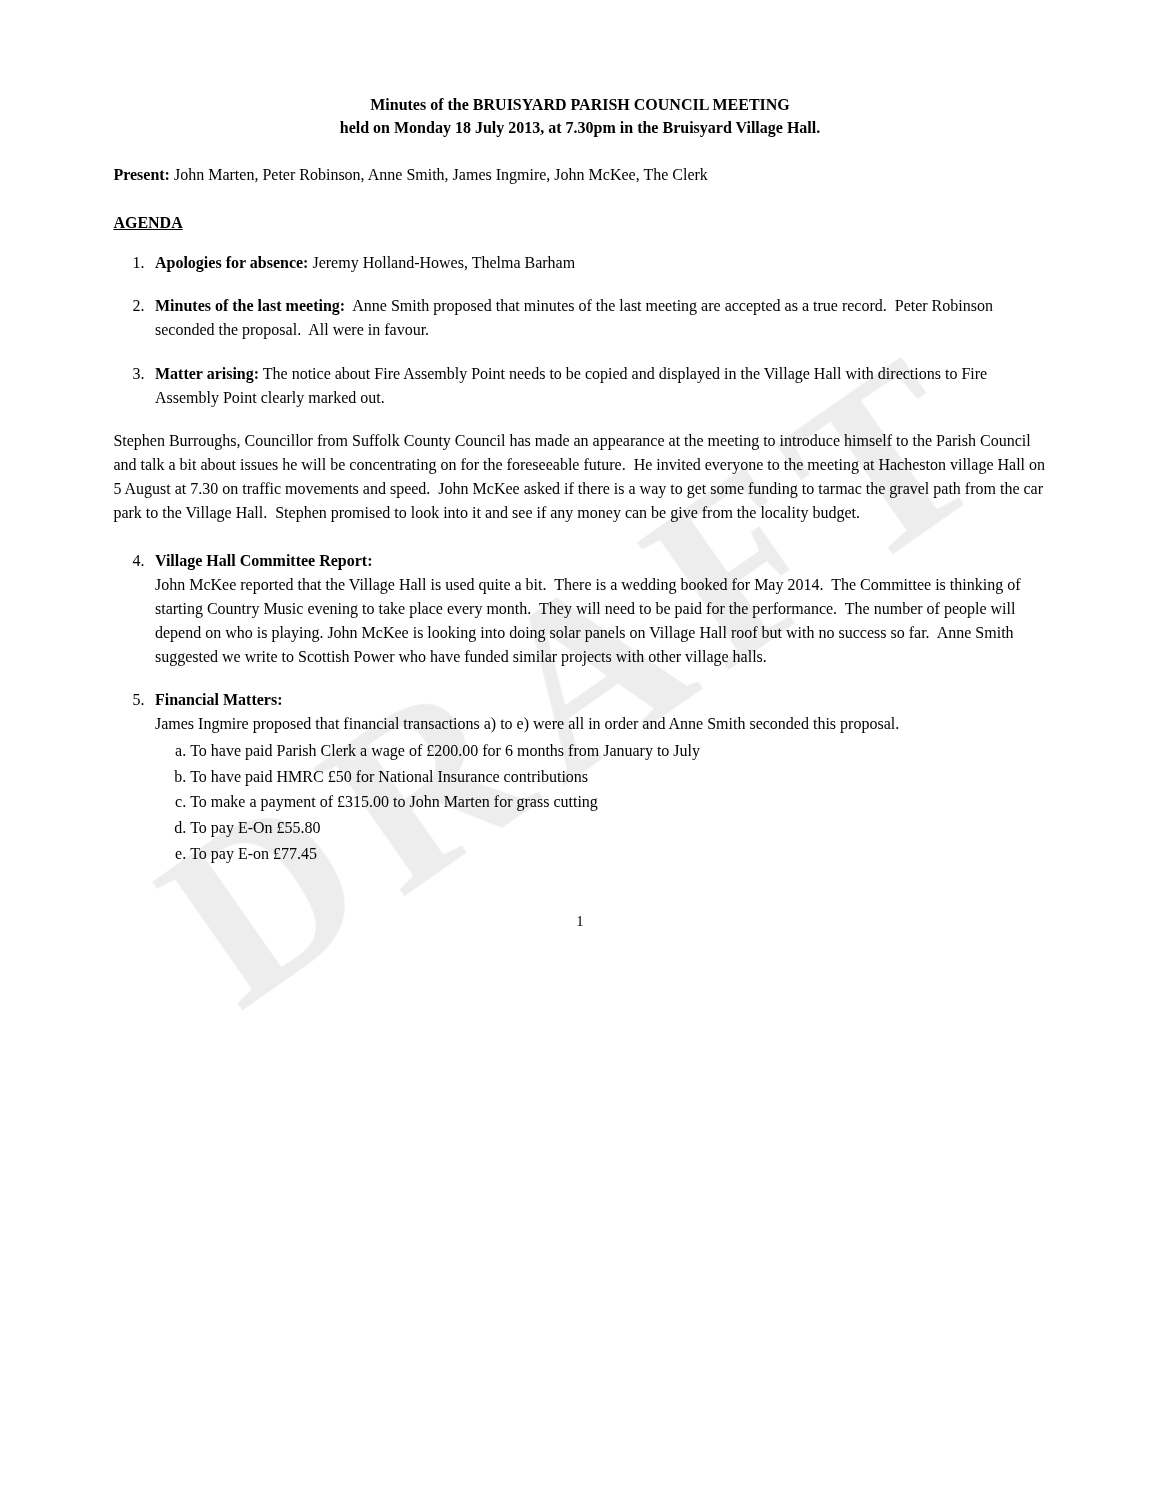DRAFT
Minutes of the BRUISYARD PARISH COUNCIL MEETING
held on Monday 18 July 2013, at 7.30pm in the Bruisyard Village Hall.
Present: John Marten, Peter Robinson, Anne Smith, James Ingmire, John McKee, The Clerk
AGENDA
Apologies for absence: Jeremy Holland-Howes, Thelma Barham
Minutes of the last meeting: Anne Smith proposed that minutes of the last meeting are accepted as a true record. Peter Robinson seconded the proposal. All were in favour.
Matter arising: The notice about Fire Assembly Point needs to be copied and displayed in the Village Hall with directions to Fire Assembly Point clearly marked out.
Stephen Burroughs, Councillor from Suffolk County Council has made an appearance at the meeting to introduce himself to the Parish Council and talk a bit about issues he will be concentrating on for the foreseeable future. He invited everyone to the meeting at Hacheston village Hall on 5 August at 7.30 on traffic movements and speed. John McKee asked if there is a way to get some funding to tarmac the gravel path from the car park to the Village Hall. Stephen promised to look into it and see if any money can be give from the locality budget.
Village Hall Committee Report:
John McKee reported that the Village Hall is used quite a bit. There is a wedding booked for May 2014. The Committee is thinking of starting Country Music evening to take place every month. They will need to be paid for the performance. The number of people will depend on who is playing. John McKee is looking into doing solar panels on Village Hall roof but with no success so far. Anne Smith suggested we write to Scottish Power who have funded similar projects with other village halls.
Financial Matters:
James Ingmire proposed that financial transactions a) to e) were all in order and Anne Smith seconded this proposal.
To have paid Parish Clerk a wage of £200.00 for 6 months from January to July
To have paid HMRC £50 for National Insurance contributions
To make a payment of £315.00 to John Marten for grass cutting
To pay E-On £55.80
To pay E-on £77.45
1